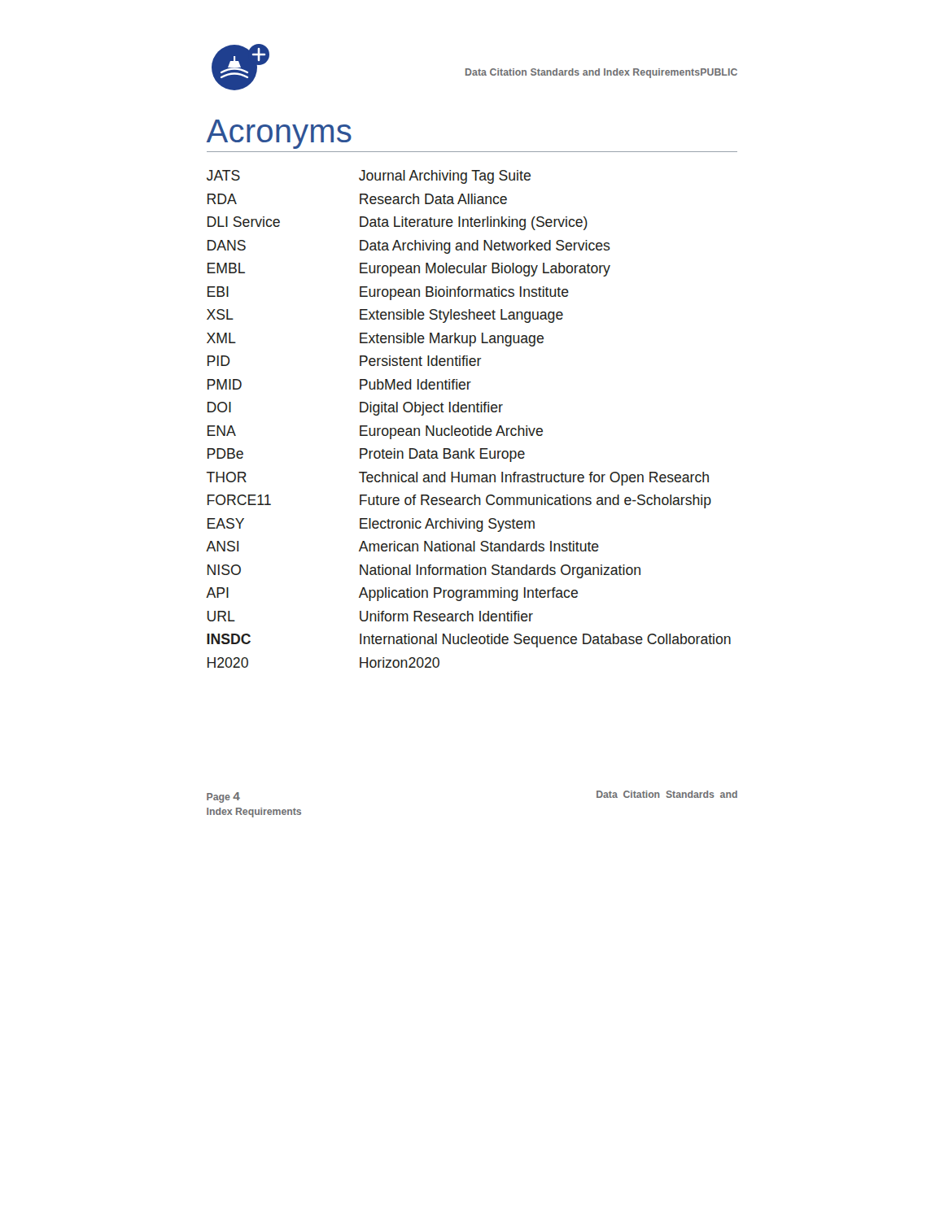Data Citation Standards and Index RequirementsPUBLIC
Acronyms
| JATS | Journal Archiving Tag Suite |
| RDA | Research Data Alliance |
| DLI Service | Data Literature Interlinking (Service) |
| DANS | Data Archiving and Networked Services |
| EMBL | European Molecular Biology Laboratory |
| EBI | European Bioinformatics Institute |
| XSL | Extensible Stylesheet Language |
| XML | Extensible Markup Language |
| PID | Persistent Identifier |
| PMID | PubMed Identifier |
| DOI | Digital Object Identifier |
| ENA | European Nucleotide Archive |
| PDBe | Protein Data Bank Europe |
| THOR | Technical and Human Infrastructure for Open Research |
| FORCE11 | Future of Research Communications and e-Scholarship |
| EASY | Electronic Archiving System |
| ANSI | American National Standards Institute |
| NISO | National Information Standards Organization |
| API | Application Programming Interface |
| URL | Uniform Research Identifier |
| INSDC | International Nucleotide Sequence Database Collaboration |
| H2020 | Horizon2020 |
Page 4
Index Requirements
Data Citation Standards and